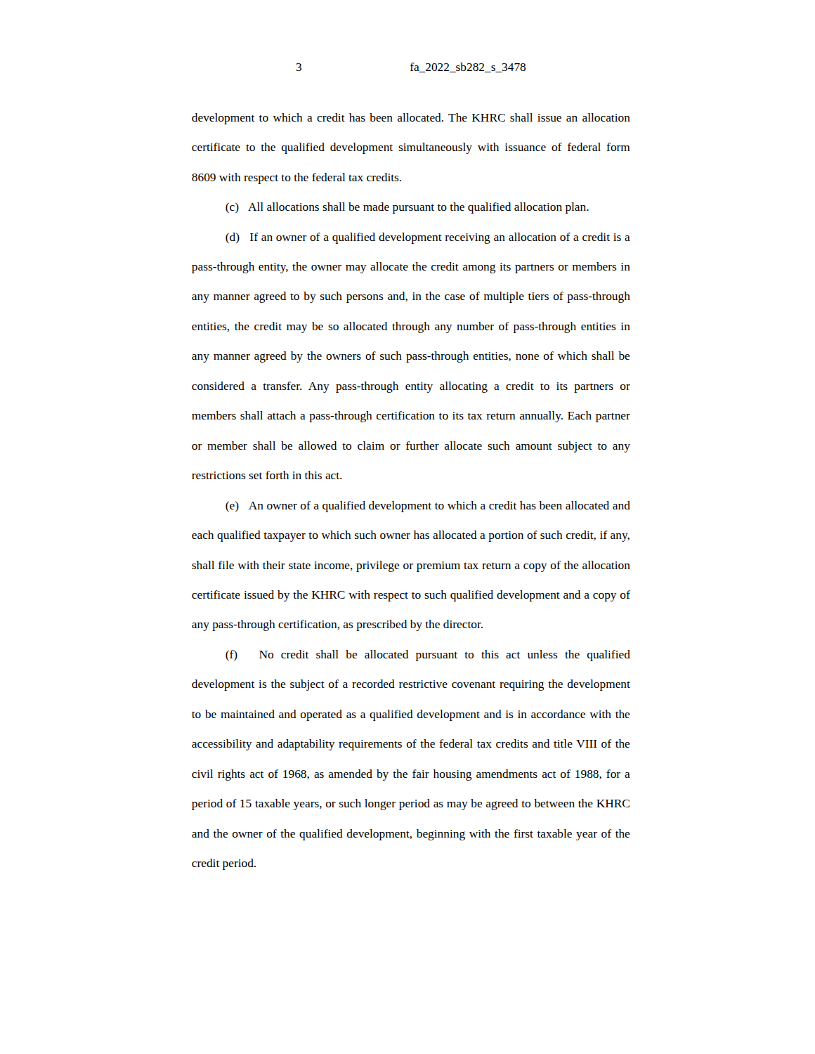3 fa_2022_sb282_s_3478
development to which a credit has been allocated. The KHRC shall issue an allocation certificate to the qualified development simultaneously with issuance of federal form 8609 with respect to the federal tax credits.
(c) All allocations shall be made pursuant to the qualified allocation plan.
(d) If an owner of a qualified development receiving an allocation of a credit is a pass-through entity, the owner may allocate the credit among its partners or members in any manner agreed to by such persons and, in the case of multiple tiers of pass-through entities, the credit may be so allocated through any number of pass-through entities in any manner agreed by the owners of such pass-through entities, none of which shall be considered a transfer. Any pass-through entity allocating a credit to its partners or members shall attach a pass-through certification to its tax return annually. Each partner or member shall be allowed to claim or further allocate such amount subject to any restrictions set forth in this act.
(e) An owner of a qualified development to which a credit has been allocated and each qualified taxpayer to which such owner has allocated a portion of such credit, if any, shall file with their state income, privilege or premium tax return a copy of the allocation certificate issued by the KHRC with respect to such qualified development and a copy of any pass-through certification, as prescribed by the director.
(f) No credit shall be allocated pursuant to this act unless the qualified development is the subject of a recorded restrictive covenant requiring the development to be maintained and operated as a qualified development and is in accordance with the accessibility and adaptability requirements of the federal tax credits and title VIII of the civil rights act of 1968, as amended by the fair housing amendments act of 1988, for a period of 15 taxable years, or such longer period as may be agreed to between the KHRC and the owner of the qualified development, beginning with the first taxable year of the credit period.